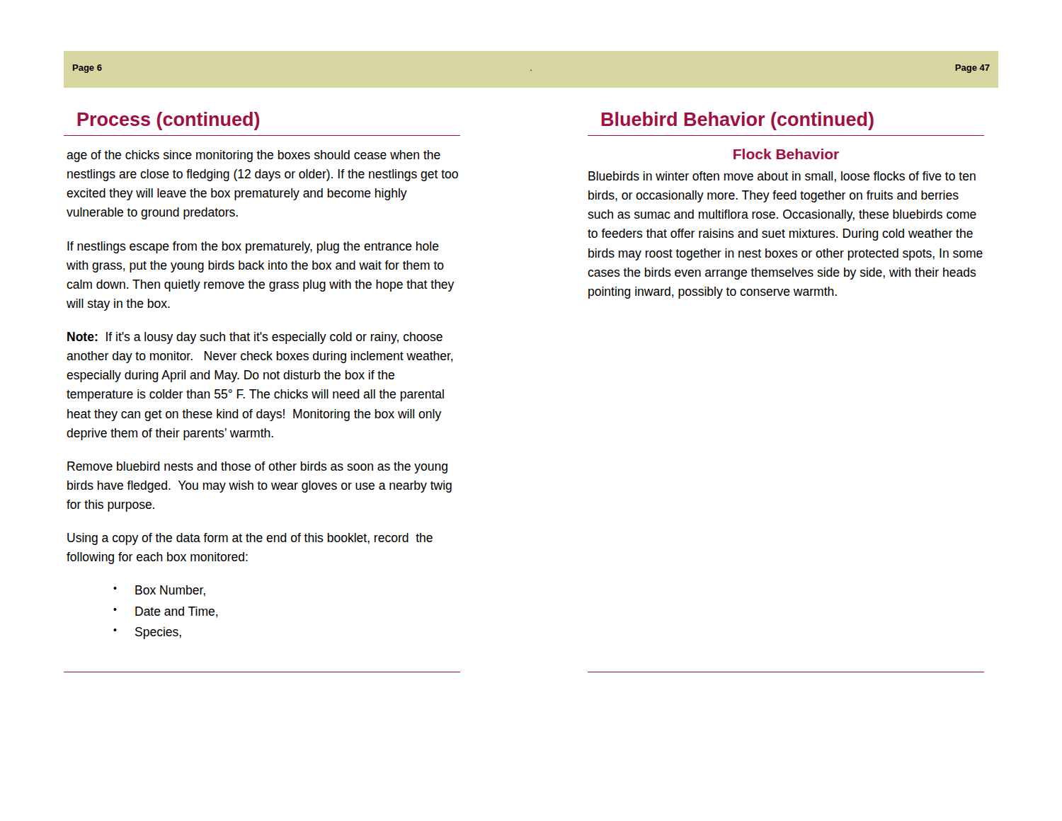Page 6 . Page 47
Process (continued)
age of the chicks since monitoring the boxes should cease when the nestlings are close to fledging (12 days or older). If the nestlings get too excited they will leave the box prematurely and become highly vulnerable to ground predators.
If nestlings escape from the box prematurely, plug the entrance hole with grass, put the young birds back into the box and wait for them to calm down. Then quietly remove the grass plug with the hope that they will stay in the box.
Note: If it's a lousy day such that it's especially cold or rainy, choose another day to monitor. Never check boxes during inclement weather, especially during April and May. Do not disturb the box if the temperature is colder than 55° F. The chicks will need all the parental heat they can get on these kind of days! Monitoring the box will only deprive them of their parents’ warmth.
Remove bluebird nests and those of other birds as soon as the young birds have fledged. You may wish to wear gloves or use a nearby twig for this purpose.
Using a copy of the data form at the end of this booklet, record the following for each box monitored:
Box Number,
Date and Time,
Species,
Bluebird Behavior (continued)
Flock Behavior
Bluebirds in winter often move about in small, loose flocks of five to ten birds, or occasionally more. They feed together on fruits and berries such as sumac and multiflora rose. Occasionally, these bluebirds come to feeders that offer raisins and suet mixtures. During cold weather the birds may roost together in nest boxes or other protected spots, In some cases the birds even arrange themselves side by side, with their heads pointing inward, possibly to conserve warmth.